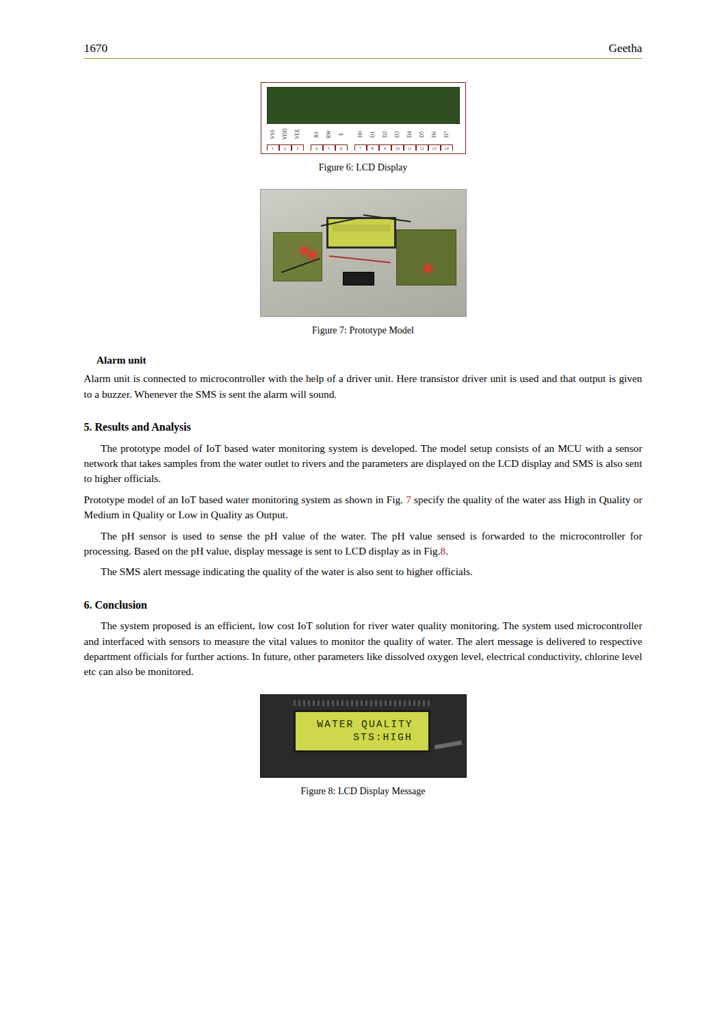1670 Geetha
VSS 1
VDD 2
VEE 3
RS 4
RW 5
E 6
D07
D18
D29
D310
D411
D512
D613
D714
Figure 6: LCD Display
Figure 7: Prototype Model
Alarm unit
Alarm unit is connected to microcontroller with the help of a driver unit. Here transistor driver unit is used and that output is given to a buzzer. Whenever the SMS is sent the alarm will sound.
5. Results and Analysis
The prototype model of IoT based water monitoring system is developed. The model setup consists of an MCU with a sensor network that takes samples from the water outlet to rivers and the parameters are displayed on the LCD display and SMS is also sent to higher officials.
Prototype model of an IoT based water monitoring system as shown in Fig. 7 specify the quality of the water ass High in Quality or Medium in Quality or Low in Quality as Output.
The pH sensor is used to sense the pH value of the water. The pH value sensed is forwarded to the microcontroller for processing. Based on the pH value, display message is sent to LCD display as in Fig.8.
The SMS alert message indicating the quality of the water is also sent to higher officials.
6. Conclusion
The system proposed is an efficient, low cost IoT solution for river water quality monitoring. The system used microcontroller and interfaced with sensors to measure the vital values to monitor the quality of water. The alert message is delivered to respective department officials for further actions. In future, other parameters like dissolved oxygen level, electrical conductivity, chlorine level etc can also be monitored.
WATER QUALITY
STS:HIGH
Figure 8: LCD Display Message